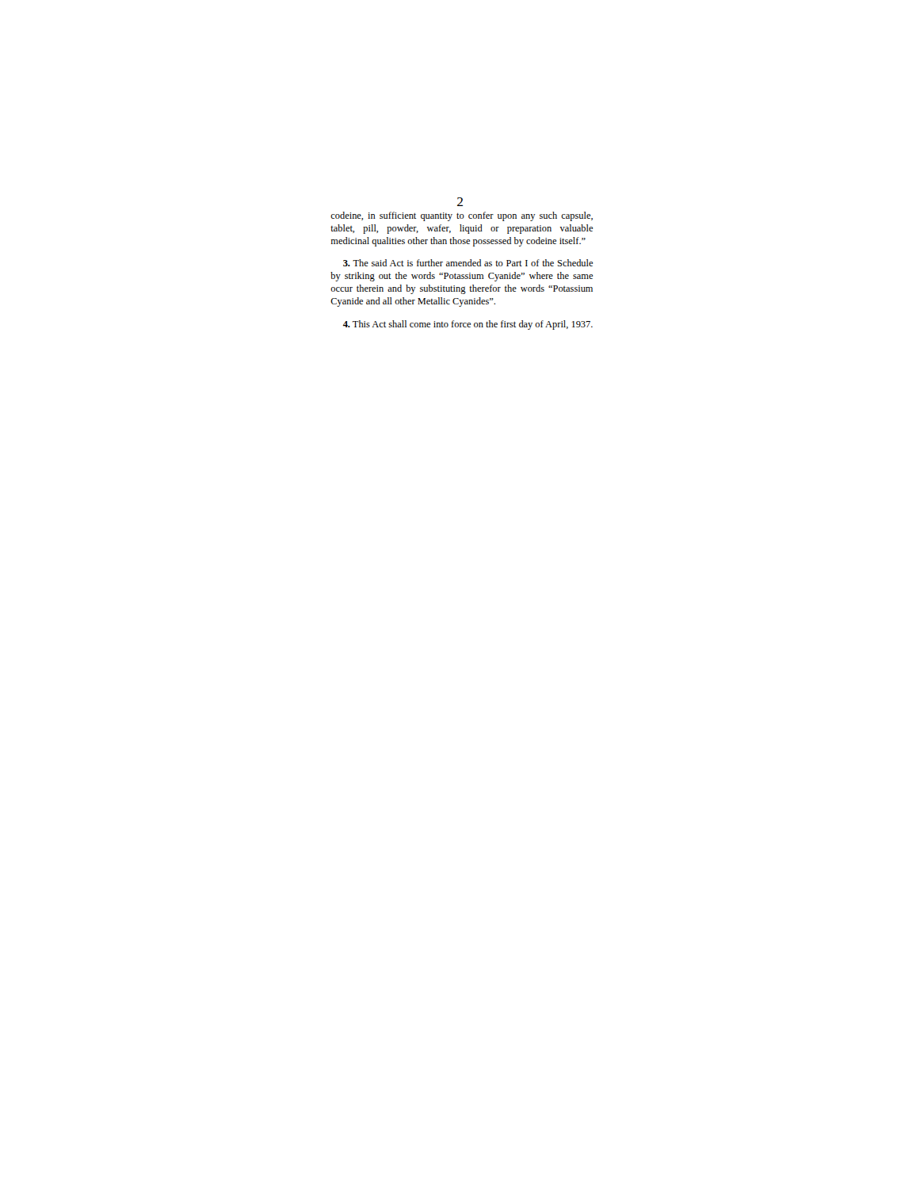2
codeine, in sufficient quantity to confer upon any such capsule, tablet, pill, powder, wafer, liquid or preparation valuable medicinal qualities other than those possessed by codeine itself.”
3. The said Act is further amended as to Part I of the Schedule by striking out the words “Potassium Cyanide” where the same occur therein and by substituting therefor the words “Potassium Cyanide and all other Metallic Cyanides”.
4. This Act shall come into force on the first day of April, 1937.